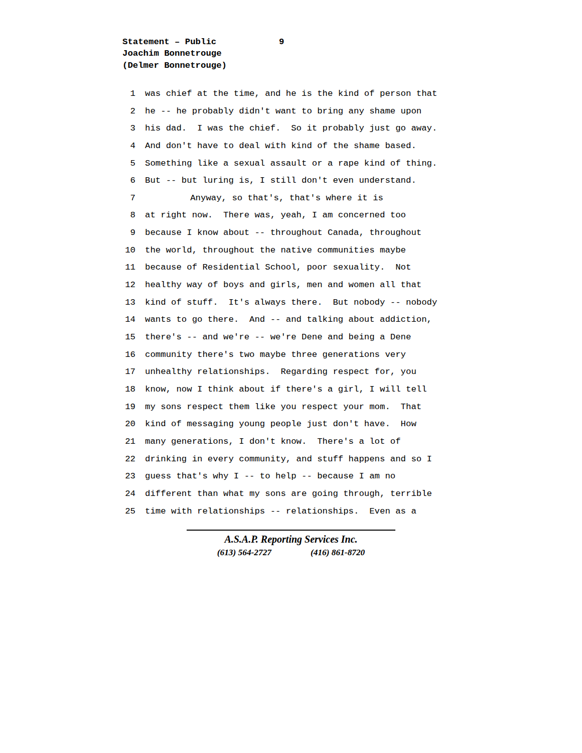Statement – Public 9 Joachim Bonnetrouge (Delmer Bonnetrouge)
1 was chief at the time, and he is the kind of person that
2 he -- he probably didn't want to bring any shame upon
3 his dad. I was the chief. So it probably just go away.
4 And don't have to deal with kind of the shame based.
5 Something like a sexual assault or a rape kind of thing.
6 But -- but luring is, I still don't even understand.
7 Anyway, so that's, that's where it is
8 at right now. There was, yeah, I am concerned too
9 because I know about -- throughout Canada, throughout
10 the world, throughout the native communities maybe
11 because of Residential School, poor sexuality. Not
12 healthy way of boys and girls, men and women all that
13 kind of stuff. It's always there. But nobody -- nobody
14 wants to go there. And -- and talking about addiction,
15 there's -- and we're -- we're Dene and being a Dene
16 community there's two maybe three generations very
17 unhealthy relationships. Regarding respect for, you
18 know, now I think about if there's a girl, I will tell
19 my sons respect them like you respect your mom. That
20 kind of messaging young people just don't have. How
21 many generations, I don't know. There's a lot of
22 drinking in every community, and stuff happens and so I
23 guess that's why I -- to help -- because I am no
24 different than what my sons are going through, terrible
25 time with relationships -- relationships. Even as a
A.S.A.P. Reporting Services Inc.
(613) 564-2727(416) 861-8720